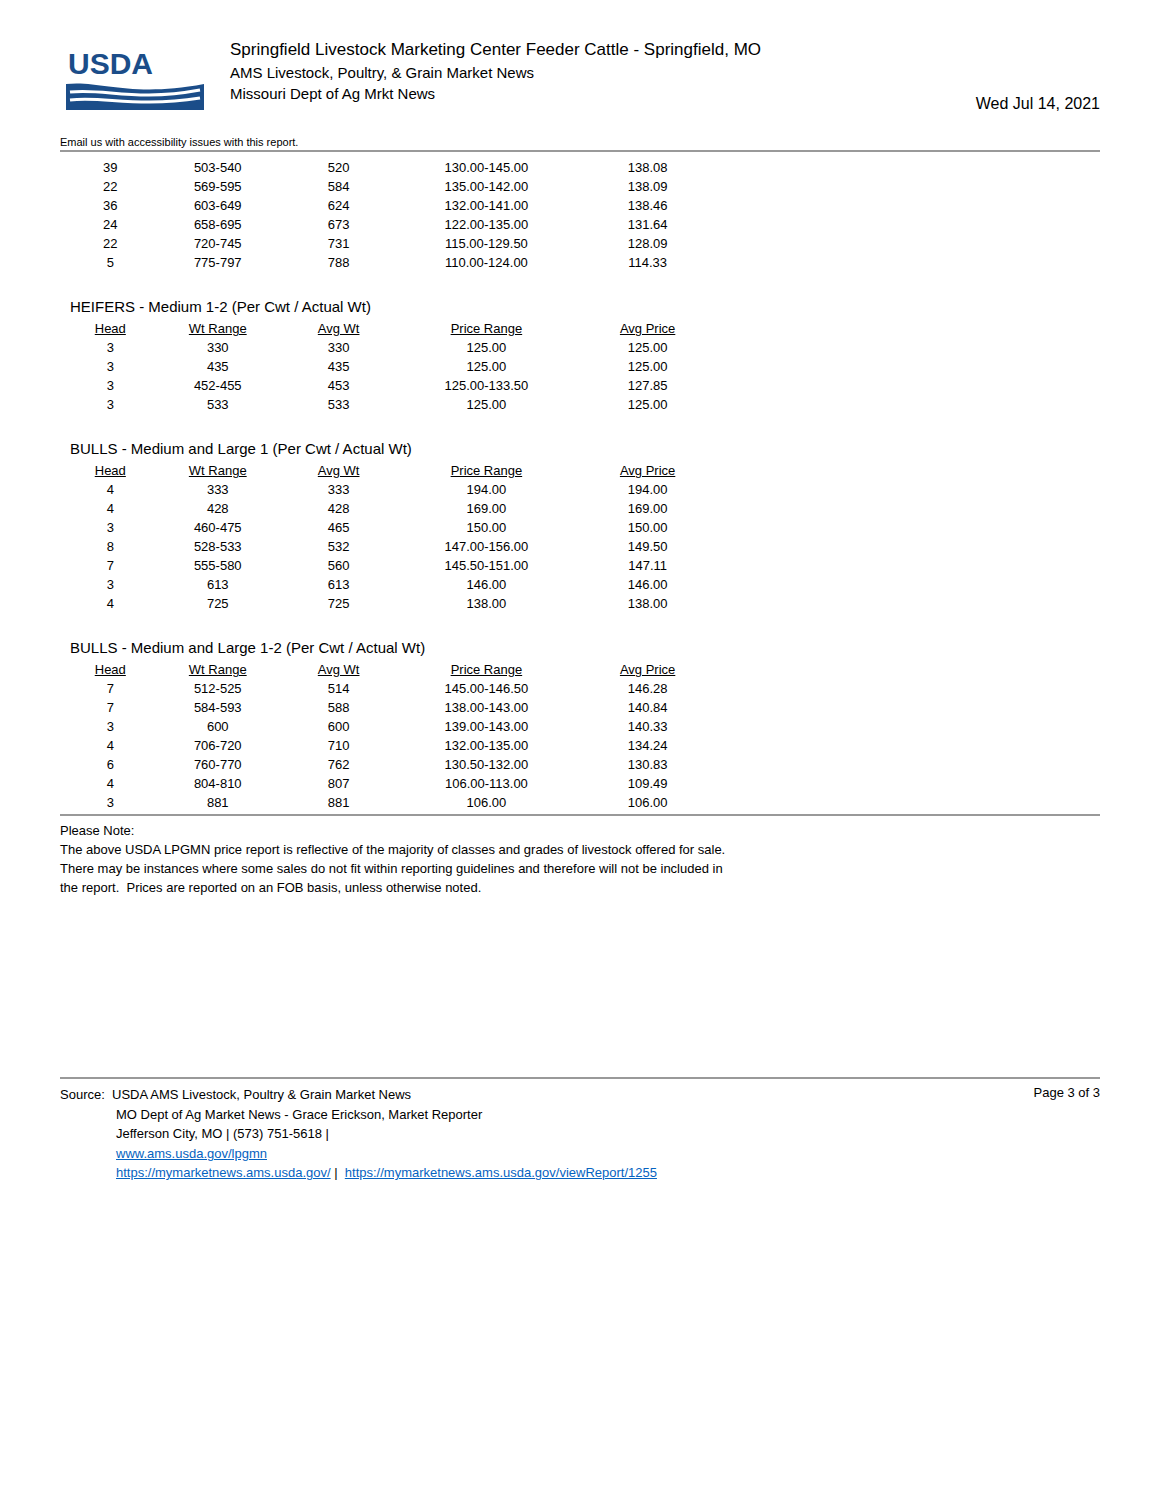USDA
Springfield Livestock Marketing Center Feeder Cattle - Springfield, MO
AMS Livestock, Poultry, & Grain Market News
Missouri Dept of Ag Mrkt News
Wed Jul 14, 2021
Email us with accessibility issues with this report.
| 39 | 503-540 | 520 | 130.00-145.00 | 138.08 |
| 22 | 569-595 | 584 | 135.00-142.00 | 138.09 |
| 36 | 603-649 | 624 | 132.00-141.00 | 138.46 |
| 24 | 658-695 | 673 | 122.00-135.00 | 131.64 |
| 22 | 720-745 | 731 | 115.00-129.50 | 128.09 |
| 5 | 775-797 | 788 | 110.00-124.00 | 114.33 |
HEIFERS - Medium 1-2 (Per Cwt / Actual Wt)
| Head | Wt Range | Avg Wt | Price Range | Avg Price |
| --- | --- | --- | --- | --- |
| 3 | 330 | 330 | 125.00 | 125.00 |
| 3 | 435 | 435 | 125.00 | 125.00 |
| 3 | 452-455 | 453 | 125.00-133.50 | 127.85 |
| 3 | 533 | 533 | 125.00 | 125.00 |
BULLS - Medium and Large 1 (Per Cwt / Actual Wt)
| Head | Wt Range | Avg Wt | Price Range | Avg Price |
| --- | --- | --- | --- | --- |
| 4 | 333 | 333 | 194.00 | 194.00 |
| 4 | 428 | 428 | 169.00 | 169.00 |
| 3 | 460-475 | 465 | 150.00 | 150.00 |
| 8 | 528-533 | 532 | 147.00-156.00 | 149.50 |
| 7 | 555-580 | 560 | 145.50-151.00 | 147.11 |
| 3 | 613 | 613 | 146.00 | 146.00 |
| 4 | 725 | 725 | 138.00 | 138.00 |
BULLS - Medium and Large 1-2 (Per Cwt / Actual Wt)
| Head | Wt Range | Avg Wt | Price Range | Avg Price |
| --- | --- | --- | --- | --- |
| 7 | 512-525 | 514 | 145.00-146.50 | 146.28 |
| 7 | 584-593 | 588 | 138.00-143.00 | 140.84 |
| 3 | 600 | 600 | 139.00-143.00 | 140.33 |
| 4 | 706-720 | 710 | 132.00-135.00 | 134.24 |
| 6 | 760-770 | 762 | 130.50-132.00 | 130.83 |
| 4 | 804-810 | 807 | 106.00-113.00 | 109.49 |
| 3 | 881 | 881 | 106.00 | 106.00 |
Please Note:
The above USDA LPGMN price report is reflective of the majority of classes and grades of livestock offered for sale.
There may be instances where some sales do not fit within reporting guidelines and therefore will not be included in
the report. Prices are reported on an FOB basis, unless otherwise noted.
Source: USDA AMS Livestock, Poultry & Grain Market News
MO Dept of Ag Market News - Grace Erickson, Market Reporter Jefferson City, MO | (573) 751-5618 | www.ams.usda.gov/lpgmn https://mymarketnews.ams.usda.gov/ | https://mymarketnews.ams.usda.gov/viewReport/1255
Page 3 of 3